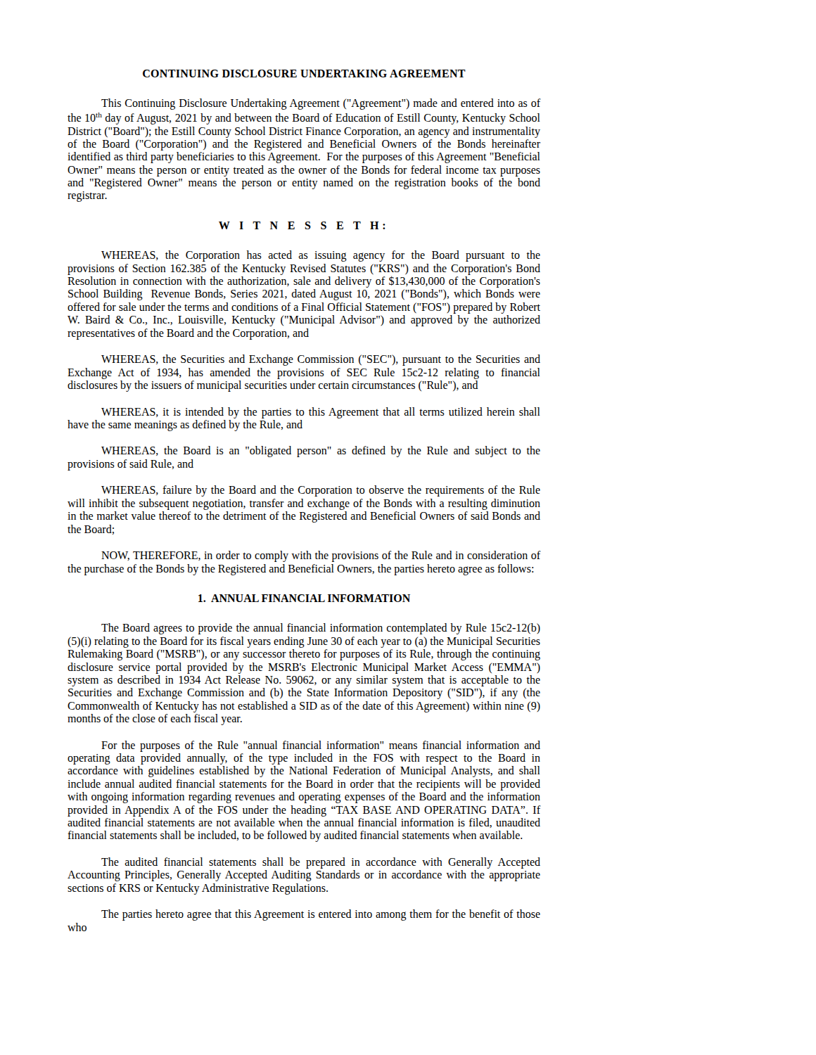CONTINUING DISCLOSURE UNDERTAKING AGREEMENT
This Continuing Disclosure Undertaking Agreement ("Agreement") made and entered into as of the 10th day of August, 2021 by and between the Board of Education of Estill County, Kentucky School District ("Board"); the Estill County School District Finance Corporation, an agency and instrumentality of the Board ("Corporation") and the Registered and Beneficial Owners of the Bonds hereinafter identified as third party beneficiaries to this Agreement. For the purposes of this Agreement "Beneficial Owner" means the person or entity treated as the owner of the Bonds for federal income tax purposes and "Registered Owner" means the person or entity named on the registration books of the bond registrar.
W I T N E S S E T H:
WHEREAS, the Corporation has acted as issuing agency for the Board pursuant to the provisions of Section 162.385 of the Kentucky Revised Statutes ("KRS") and the Corporation's Bond Resolution in connection with the authorization, sale and delivery of $13,430,000 of the Corporation's School Building Revenue Bonds, Series 2021, dated August 10, 2021 ("Bonds"), which Bonds were offered for sale under the terms and conditions of a Final Official Statement ("FOS") prepared by Robert W. Baird & Co., Inc., Louisville, Kentucky ("Municipal Advisor") and approved by the authorized representatives of the Board and the Corporation, and
WHEREAS, the Securities and Exchange Commission ("SEC"), pursuant to the Securities and Exchange Act of 1934, has amended the provisions of SEC Rule 15c2-12 relating to financial disclosures by the issuers of municipal securities under certain circumstances ("Rule"), and
WHEREAS, it is intended by the parties to this Agreement that all terms utilized herein shall have the same meanings as defined by the Rule, and
WHEREAS, the Board is an "obligated person" as defined by the Rule and subject to the provisions of said Rule, and
WHEREAS, failure by the Board and the Corporation to observe the requirements of the Rule will inhibit the subsequent negotiation, transfer and exchange of the Bonds with a resulting diminution in the market value thereof to the detriment of the Registered and Beneficial Owners of said Bonds and the Board;
NOW, THEREFORE, in order to comply with the provisions of the Rule and in consideration of the purchase of the Bonds by the Registered and Beneficial Owners, the parties hereto agree as follows:
1. ANNUAL FINANCIAL INFORMATION
The Board agrees to provide the annual financial information contemplated by Rule 15c2-12(b)(5)(i) relating to the Board for its fiscal years ending June 30 of each year to (a) the Municipal Securities Rulemaking Board ("MSRB"), or any successor thereto for purposes of its Rule, through the continuing disclosure service portal provided by the MSRB's Electronic Municipal Market Access ("EMMA") system as described in 1934 Act Release No. 59062, or any similar system that is acceptable to the Securities and Exchange Commission and (b) the State Information Depository ("SID"), if any (the Commonwealth of Kentucky has not established a SID as of the date of this Agreement) within nine (9) months of the close of each fiscal year.
For the purposes of the Rule "annual financial information" means financial information and operating data provided annually, of the type included in the FOS with respect to the Board in accordance with guidelines established by the National Federation of Municipal Analysts, and shall include annual audited financial statements for the Board in order that the recipients will be provided with ongoing information regarding revenues and operating expenses of the Board and the information provided in Appendix A of the FOS under the heading “TAX BASE AND OPERATING DATA”. If audited financial statements are not available when the annual financial information is filed, unaudited financial statements shall be included, to be followed by audited financial statements when available.
The audited financial statements shall be prepared in accordance with Generally Accepted Accounting Principles, Generally Accepted Auditing Standards or in accordance with the appropriate sections of KRS or Kentucky Administrative Regulations.
The parties hereto agree that this Agreement is entered into among them for the benefit of those who